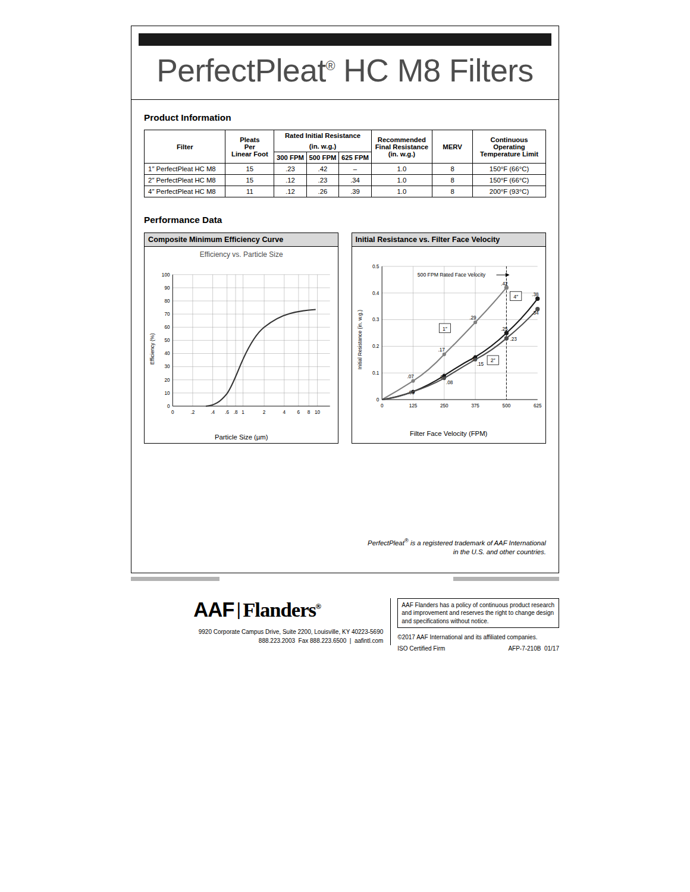PerfectPleat® HC M8 Filters
Product Information
| Filter | Pleats Per Linear Foot | Rated Initial Resistance | Recommended Final Resistance (in. w.g.) | MERV | Continuous Operating Temperature Limit |
| --- | --- | --- | --- | --- | --- |
| (in. w.g.) |
| 300 FPM | 500 FPM | 625 FPM |
| 1″ PerfectPleat HC M8 | 15 | .23 | .42 | – | 1.0 | 8 | 150°F (66°C) |
| 2″ PerfectPleat HC M8 | 15 | .12 | .23 | .34 | 1.0 | 8 | 150°F (66°C) |
| 4″ PerfectPleat HC M8 | 11 | .12 | .26 | .39 | 1.0 | 8 | 200°F (93°C) |
Performance Data
Composite Minimum Efficiency Curve
Efficiency vs. Particle Size
Efficiency (%) 100 90 80 70 60 50 40 30 20 10 0 0 .2 .4 .6 .8 1 2 4 6 8 10
Particle Size (µm)
Initial Resistance vs. Filter Face Velocity
Initial Resistance (in. w.g.) 0.5 0.4 0.3 0.2 0.1 0 0 125 250 375 500 625 500 FPM Rated Face Velocity .07 .17 .29 .42 .03 .09 .16 .25 .38 .08 .15 .23 .34 1″ 2″ 4″
Filter Face Velocity (FPM)
PerfectPleat® is a registered trademark of AAF International
in the U.S. and other countries.
AAF|Flanders®
9920 Corporate Campus Drive, Suite 2200, Louisville, KY 40223-5690
888.223.2003 Fax 888.223.6500 | aafintl.com
AAF Flanders has a policy of continuous product research and improvement and reserves the right to change design and specifications without notice.
©2017 AAF International and its affiliated companies.
ISO Certified Firm AFP-7-210B 01/17